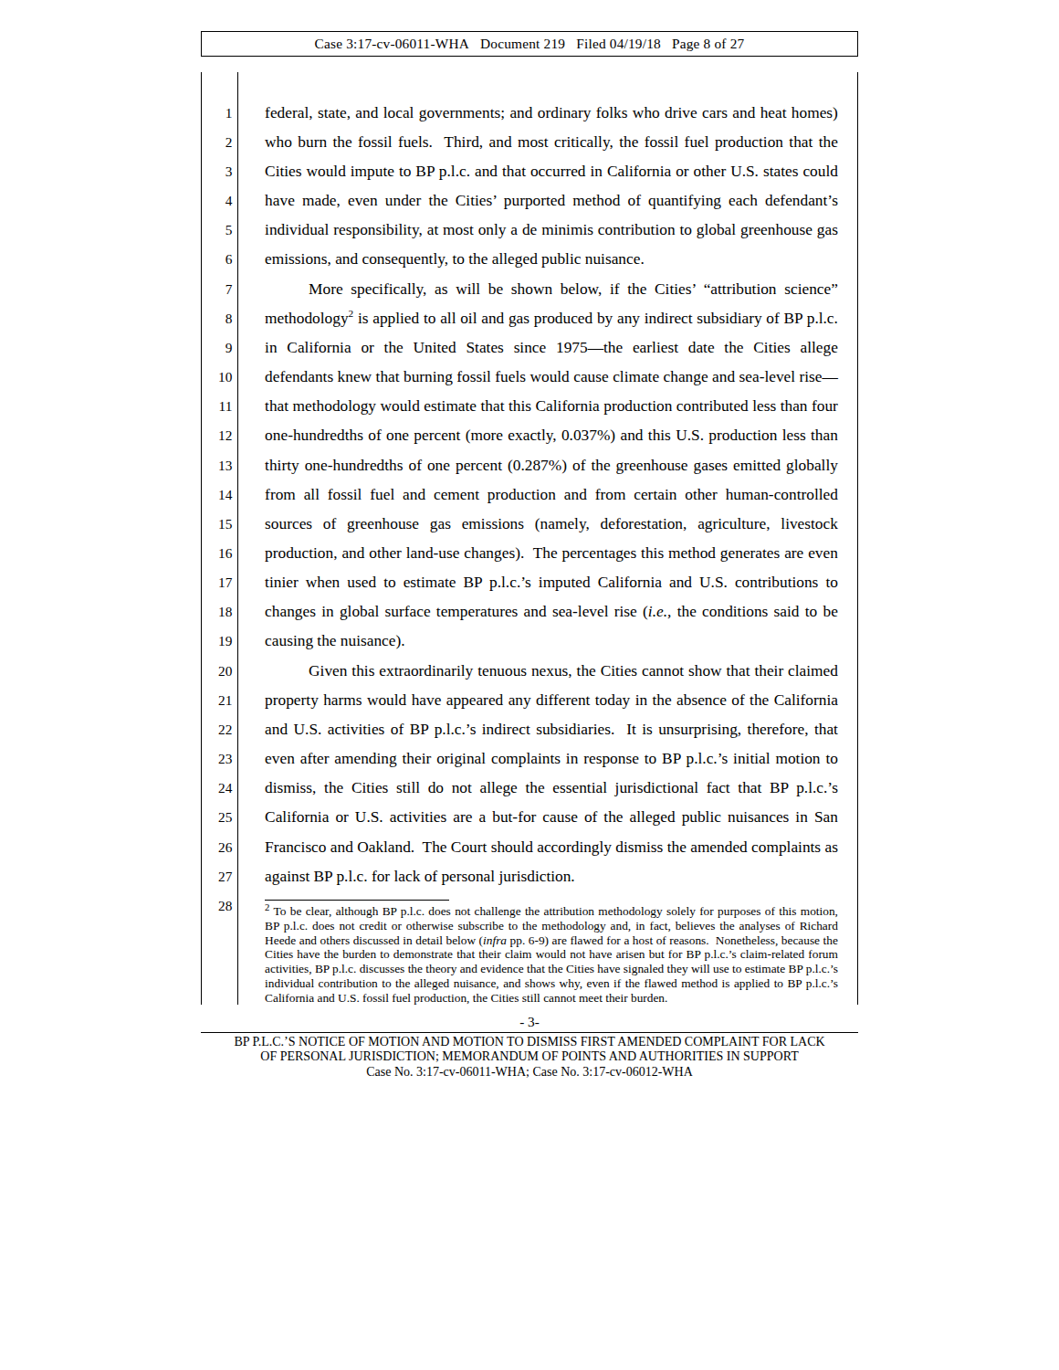Case 3:17-cv-06011-WHA Document 219 Filed 04/19/18 Page 8 of 27
1
2
3
4
5
6
7
8
9
10
11
12
13
14
15
16
17
18
19
20
21
22
23
24
25
26
27
28
federal, state, and local governments; and ordinary folks who drive cars and heat homes) who burn the fossil fuels. Third, and most critically, the fossil fuel production that the Cities would impute to BP p.l.c. and that occurred in California or other U.S. states could have made, even under the Cities’ purported method of quantifying each defendant’s individual responsibility, at most only a de minimis contribution to global greenhouse gas emissions, and consequently, to the alleged public nuisance.
More specifically, as will be shown below, if the Cities’ “attribution science” methodology2 is applied to all oil and gas produced by any indirect subsidiary of BP p.l.c. in California or the United States since 1975—the earliest date the Cities allege defendants knew that burning fossil fuels would cause climate change and sea-level rise—that methodology would estimate that this California production contributed less than four one-hundredths of one percent (more exactly, 0.037%) and this U.S. production less than thirty one-hundredths of one percent (0.287%) of the greenhouse gases emitted globally from all fossil fuel and cement production and from certain other human-controlled sources of greenhouse gas emissions (namely, deforestation, agriculture, livestock production, and other land-use changes). The percentages this method generates are even tinier when used to estimate BP p.l.c.’s imputed California and U.S. contributions to changes in global surface temperatures and sea-level rise (i.e., the conditions said to be causing the nuisance).
Given this extraordinarily tenuous nexus, the Cities cannot show that their claimed property harms would have appeared any different today in the absence of the California and U.S. activities of BP p.l.c.’s indirect subsidiaries. It is unsurprising, therefore, that even after amending their original complaints in response to BP p.l.c.’s initial motion to dismiss, the Cities still do not allege the essential jurisdictional fact that BP p.l.c.’s California or U.S. activities are a but-for cause of the alleged public nuisances in San Francisco and Oakland. The Court should accordingly dismiss the amended complaints as against BP p.l.c. for lack of personal jurisdiction.
2 To be clear, although BP p.l.c. does not challenge the attribution methodology solely for purposes of this motion, BP p.l.c. does not credit or otherwise subscribe to the methodology and, in fact, believes the analyses of Richard Heede and others discussed in detail below (infra pp. 6-9) are flawed for a host of reasons. Nonetheless, because the Cities have the burden to demonstrate that their claim would not have arisen but for BP p.l.c.’s claim-related forum activities, BP p.l.c. discusses the theory and evidence that the Cities have signaled they will use to estimate BP p.l.c.’s individual contribution to the alleged nuisance, and shows why, even if the flawed method is applied to BP p.l.c.’s California and U.S. fossil fuel production, the Cities still cannot meet their burden.
- 3-
BP P.L.C.’S NOTICE OF MOTION AND MOTION TO DISMISS FIRST AMENDED COMPLAINT FOR LACK
OF PERSONAL JURISDICTION; MEMORANDUM OF POINTS AND AUTHORITIES IN SUPPORT
Case No. 3:17-cv-06011-WHA; Case No. 3:17-cv-06012-WHA